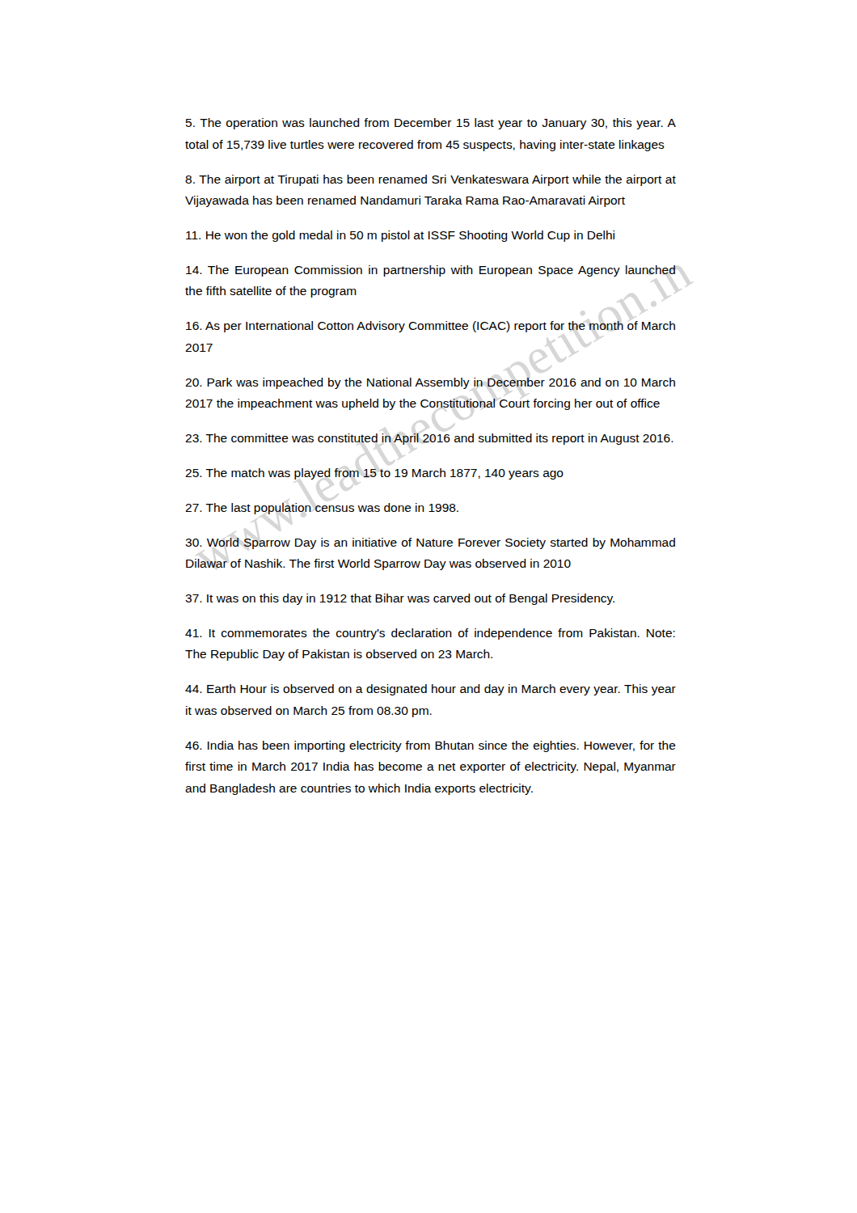www.leadthecompetition.in
5. The operation was launched from December 15 last year to January 30, this year. A total of 15,739 live turtles were recovered from 45 suspects, having inter-state linkages
8. The airport at Tirupati has been renamed Sri Venkateswara Airport while the airport at Vijayawada has been renamed Nandamuri Taraka Rama Rao-Amaravati Airport
11. He won the gold medal in 50 m pistol at ISSF Shooting World Cup in Delhi
14. The European Commission in partnership with European Space Agency launched the fifth satellite of the program
16. As per International Cotton Advisory Committee (ICAC) report for the month of March 2017
20. Park was impeached by the National Assembly in December 2016 and on 10 March 2017 the impeachment was upheld by the Constitutional Court forcing her out of office
23. The committee was constituted in April 2016 and submitted its report in August 2016.
25. The match was played from 15 to 19 March 1877, 140 years ago
27. The last population census was done in 1998.
30. World Sparrow Day is an initiative of Nature Forever Society started by Mohammad Dilawar of Nashik. The first World Sparrow Day was observed in 2010
37. It was on this day in 1912 that Bihar was carved out of Bengal Presidency.
41. It commemorates the country's declaration of independence from Pakistan. Note: The Republic Day of Pakistan is observed on 23 March.
44. Earth Hour is observed on a designated hour and day in March every year. This year it was observed on March 25 from 08.30 pm.
46. India has been importing electricity from Bhutan since the eighties. However, for the first time in March 2017 India has become a net exporter of electricity. Nepal, Myanmar and Bangladesh are countries to which India exports electricity.